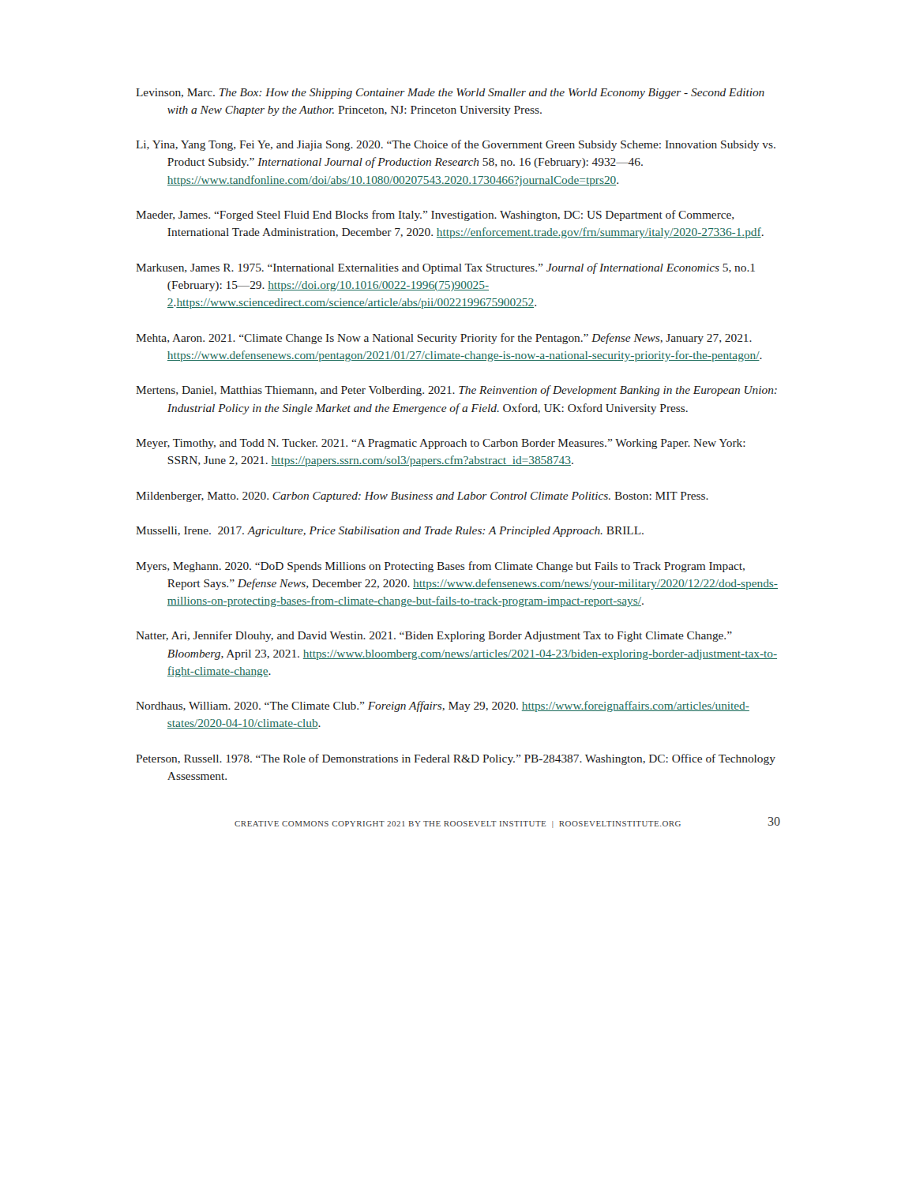Levinson, Marc. The Box: How the Shipping Container Made the World Smaller and the World Economy Bigger - Second Edition with a New Chapter by the Author. Princeton, NJ: Princeton University Press.
Li, Yina, Yang Tong, Fei Ye, and Jiajia Song. 2020. “The Choice of the Government Green Subsidy Scheme: Innovation Subsidy vs. Product Subsidy.” International Journal of Production Research 58, no. 16 (February): 4932—46. https://www.tandfonline.com/doi/abs/10.1080/00207543.2020.1730466?journalCode=tprs20.
Maeder, James. “Forged Steel Fluid End Blocks from Italy.” Investigation. Washington, DC: US Department of Commerce, International Trade Administration, December 7, 2020. https://enforcement.trade.gov/frn/summary/italy/2020-27336-1.pdf.
Markusen, James R. 1975. “International Externalities and Optimal Tax Structures.” Journal of International Economics 5, no.1 (February): 15—29. https://doi.org/10.1016/0022-1996(75)90025-2.https://www.sciencedirect.com/science/article/abs/pii/0022199675900252.
Mehta, Aaron. 2021. “Climate Change Is Now a National Security Priority for the Pentagon.” Defense News, January 27, 2021. https://www.defensenews.com/pentagon/2021/01/27/climate-change-is-now-a-national-security-priority-for-the-pentagon/.
Mertens, Daniel, Matthias Thiemann, and Peter Volberding. 2021. The Reinvention of Development Banking in the European Union: Industrial Policy in the Single Market and the Emergence of a Field. Oxford, UK: Oxford University Press.
Meyer, Timothy, and Todd N. Tucker. 2021. “A Pragmatic Approach to Carbon Border Measures.” Working Paper. New York: SSRN, June 2, 2021. https://papers.ssrn.com/sol3/papers.cfm?abstract_id=3858743.
Mildenberger, Matto. 2020. Carbon Captured: How Business and Labor Control Climate Politics. Boston: MIT Press.
Musselli, Irene. 2017. Agriculture, Price Stabilisation and Trade Rules: A Principled Approach. BRILL.
Myers, Meghann. 2020. “DoD Spends Millions on Protecting Bases from Climate Change but Fails to Track Program Impact, Report Says.” Defense News, December 22, 2020. https://www.defensenews.com/news/your-military/2020/12/22/dod-spends-millions-on-protecting-bases-from-climate-change-but-fails-to-track-program-impact-report-says/.
Natter, Ari, Jennifer Dlouhy, and David Westin. 2021. “Biden Exploring Border Adjustment Tax to Fight Climate Change.” Bloomberg, April 23, 2021. https://www.bloomberg.com/news/articles/2021-04-23/biden-exploring-border-adjustment-tax-to-fight-climate-change.
Nordhaus, William. 2020. “The Climate Club.” Foreign Affairs, May 29, 2020. https://www.foreignaffairs.com/articles/united-states/2020-04-10/climate-club.
Peterson, Russell. 1978. “The Role of Demonstrations in Federal R&D Policy.” PB-284387. Washington, DC: Office of Technology Assessment.
CREATIVE COMMONS COPYRIGHT 2021 BY THE ROOSEVELT INSTITUTE | ROOSEVELTINSTITUTE.ORG 30